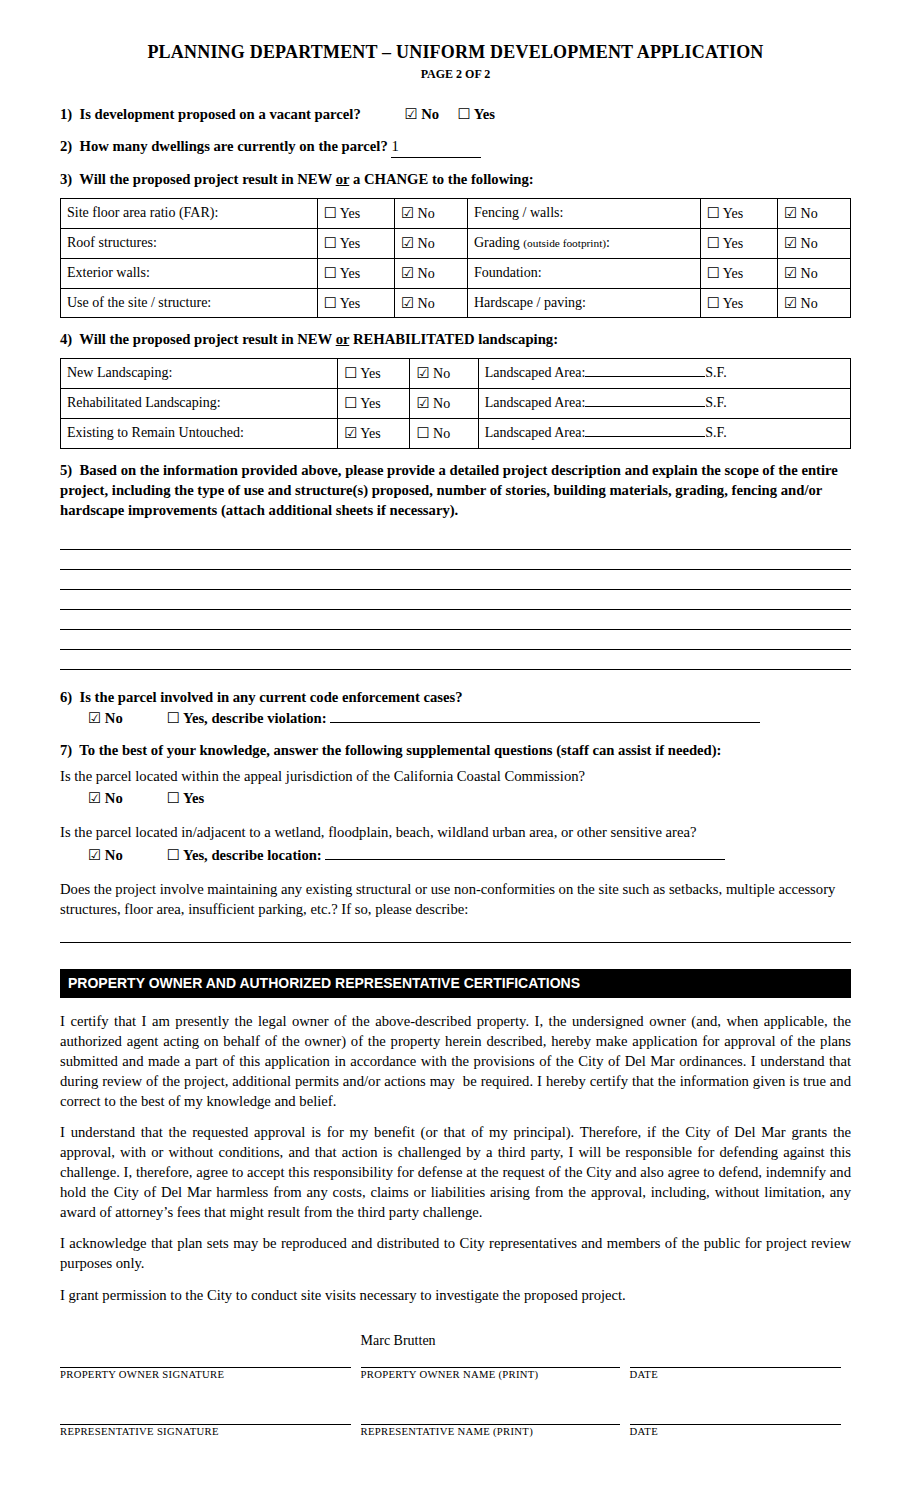PLANNING DEPARTMENT – UNIFORM DEVELOPMENT APPLICATION
PAGE 2 OF 2
1) Is development proposed on a vacant parcel? No Yes
2) How many dwellings are currently on the parcel? 1
3) Will the proposed project result in NEW or a CHANGE to the following:
| Site floor area ratio (FAR): | Yes | No | Fencing / walls: | Yes | No |
| Roof structures: | Yes | No | Grading (outside footprint) : | Yes | No |
| Exterior walls: | Yes | No | Foundation: | Yes | No |
| Use of the site / structure: | Yes | No | Hardscape / paving: | Yes | No |
4) Will the proposed project result in NEW or REHABILITATED landscaping:
| New Landscaping: | Yes | No | Landscaped Area: S.F. |
| Rehabilitated Landscaping: | Yes | No | Landscaped Area: S.F. |
| Existing to Remain Untouched: | Yes | No | Landscaped Area: S.F. |
5) Based on the information provided above, please provide a detailed project description and explain the scope of the entire project, including the type of use and structure(s) proposed, number of stories, building materials, grading, fencing and/or hardscape improvements (attach additional sheets if necessary).
6) Is the parcel involved in any current code enforcement cases?
No Yes, describe violation:
7) To the best of your knowledge, answer the following supplemental questions (staff can assist if needed):
Is the parcel located within the appeal jurisdiction of the California Coastal Commission?
No Yes
Is the parcel located in/adjacent to a wetland, floodplain, beach, wildland urban area, or other sensitive area?
No Yes, describe location:
Does the project involve maintaining any existing structural or use non-conformities on the site such as setbacks, multiple accessory structures, floor area, insufficient parking, etc.? If so, please describe:
PROPERTY OWNER AND AUTHORIZED REPRESENTATIVE CERTIFICATIONS
I certify that I am presently the legal owner of the above-described property. I, the undersigned owner (and, when applicable, the authorized agent acting on behalf of the owner) of the property herein described, hereby make application for approval of the plans submitted and made a part of this application in accordance with the provisions of the City of Del Mar ordinances. I understand that during review of the project, additional permits and/or actions may be required. I hereby certify that the information given is true and correct to the best of my knowledge and belief.
I understand that the requested approval is for my benefit (or that of my principal). Therefore, if the City of Del Mar grants the approval, with or without conditions, and that action is challenged by a third party, I will be responsible for defending against this challenge. I, therefore, agree to accept this responsibility for defense at the request of the City and also agree to defend, indemnify and hold the City of Del Mar harmless from any costs, claims or liabilities arising from the approval, including, without limitation, any award of attorney’s fees that might result from the third party challenge.
I acknowledge that plan sets may be reproduced and distributed to City representatives and members of the public for project review purposes only.
I grant permission to the City to conduct site visits necessary to investigate the proposed project.
| | Marc Brutten | |
| PROPERTY OWNER SIGNATURE | PROPERTY OWNER NAME (PRINT) | DATE |
| REPRESENTATIVE SIGNATURE | REPRESENTATIVE NAME (PRINT) | DATE |